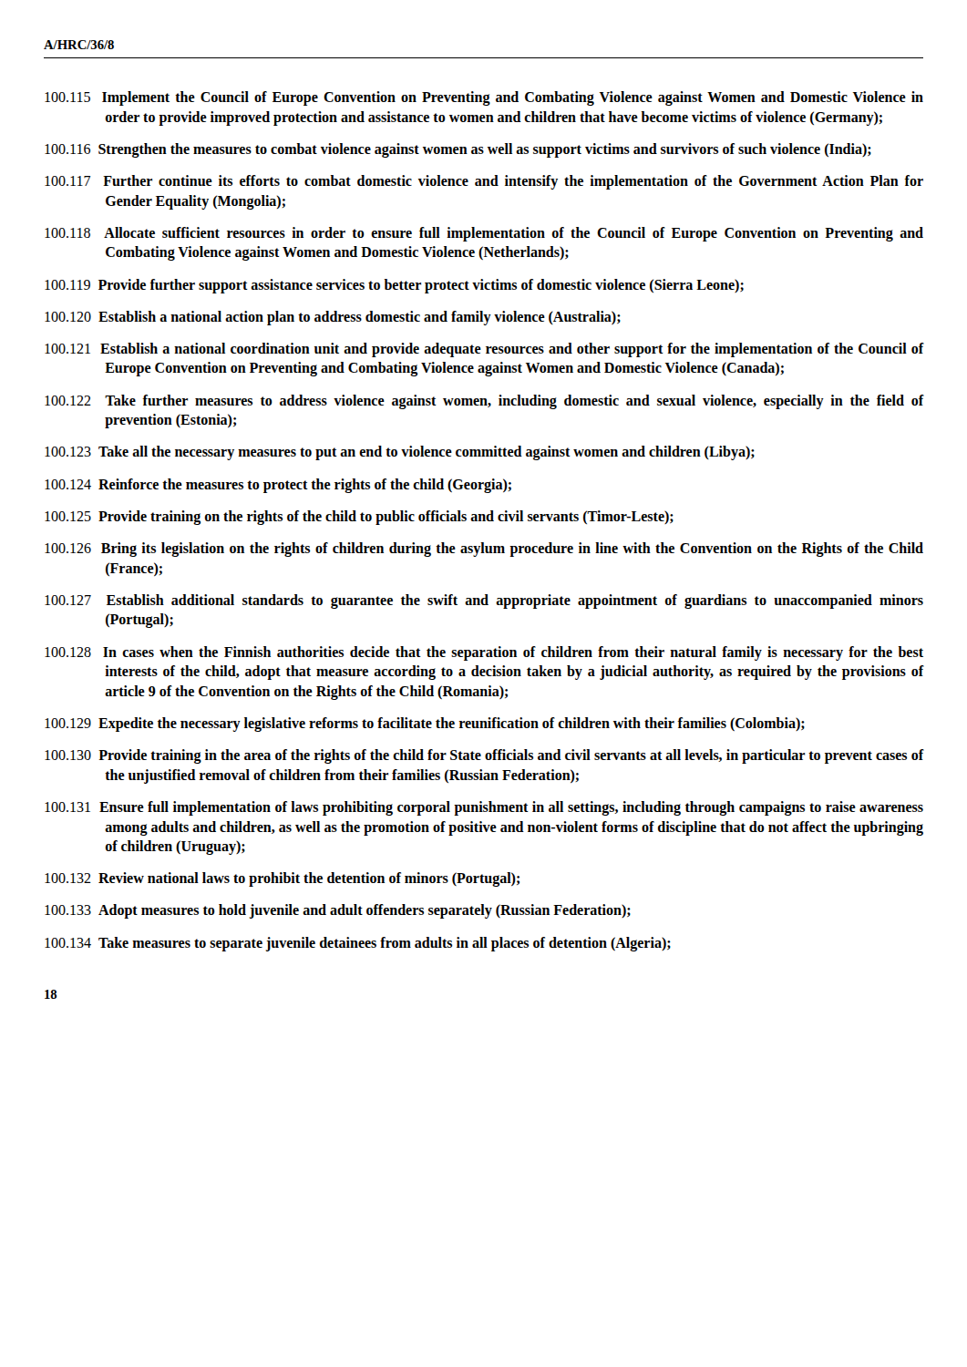A/HRC/36/8
100.115 Implement the Council of Europe Convention on Preventing and Combating Violence against Women and Domestic Violence in order to provide improved protection and assistance to women and children that have become victims of violence (Germany);
100.116 Strengthen the measures to combat violence against women as well as support victims and survivors of such violence (India);
100.117 Further continue its efforts to combat domestic violence and intensify the implementation of the Government Action Plan for Gender Equality (Mongolia);
100.118 Allocate sufficient resources in order to ensure full implementation of the Council of Europe Convention on Preventing and Combating Violence against Women and Domestic Violence (Netherlands);
100.119 Provide further support assistance services to better protect victims of domestic violence (Sierra Leone);
100.120 Establish a national action plan to address domestic and family violence (Australia);
100.121 Establish a national coordination unit and provide adequate resources and other support for the implementation of the Council of Europe Convention on Preventing and Combating Violence against Women and Domestic Violence (Canada);
100.122 Take further measures to address violence against women, including domestic and sexual violence, especially in the field of prevention (Estonia);
100.123 Take all the necessary measures to put an end to violence committed against women and children (Libya);
100.124 Reinforce the measures to protect the rights of the child (Georgia);
100.125 Provide training on the rights of the child to public officials and civil servants (Timor-Leste);
100.126 Bring its legislation on the rights of children during the asylum procedure in line with the Convention on the Rights of the Child (France);
100.127 Establish additional standards to guarantee the swift and appropriate appointment of guardians to unaccompanied minors (Portugal);
100.128 In cases when the Finnish authorities decide that the separation of children from their natural family is necessary for the best interests of the child, adopt that measure according to a decision taken by a judicial authority, as required by the provisions of article 9 of the Convention on the Rights of the Child (Romania);
100.129 Expedite the necessary legislative reforms to facilitate the reunification of children with their families (Colombia);
100.130 Provide training in the area of the rights of the child for State officials and civil servants at all levels, in particular to prevent cases of the unjustified removal of children from their families (Russian Federation);
100.131 Ensure full implementation of laws prohibiting corporal punishment in all settings, including through campaigns to raise awareness among adults and children, as well as the promotion of positive and non-violent forms of discipline that do not affect the upbringing of children (Uruguay);
100.132 Review national laws to prohibit the detention of minors (Portugal);
100.133 Adopt measures to hold juvenile and adult offenders separately (Russian Federation);
100.134 Take measures to separate juvenile detainees from adults in all places of detention (Algeria);
18